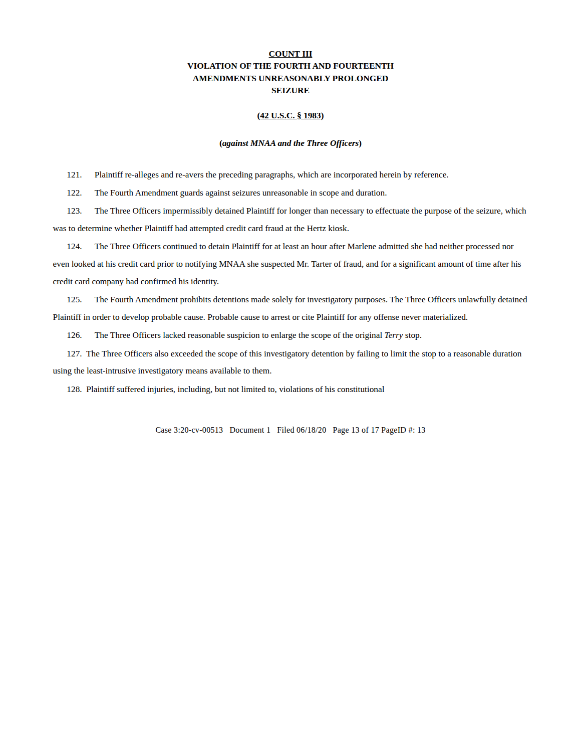COUNT III
VIOLATION OF THE FOURTH AND FOURTEENTH
AMENDMENTS UNREASONABLY PROLONGED
SEIZURE
(42 U.S.C. § 1983)
(against MNAA and the Three Officers)
121. Plaintiff re-alleges and re-avers the preceding paragraphs, which are incorporated herein by reference.
122. The Fourth Amendment guards against seizures unreasonable in scope and duration.
123. The Three Officers impermissibly detained Plaintiff for longer than necessary to effectuate the purpose of the seizure, which was to determine whether Plaintiff had attempted credit card fraud at the Hertz kiosk.
124. The Three Officers continued to detain Plaintiff for at least an hour after Marlene admitted she had neither processed nor even looked at his credit card prior to notifying MNAA she suspected Mr. Tarter of fraud, and for a significant amount of time after his credit card company had confirmed his identity.
125. The Fourth Amendment prohibits detentions made solely for investigatory purposes. The Three Officers unlawfully detained Plaintiff in order to develop probable cause. Probable cause to arrest or cite Plaintiff for any offense never materialized.
126. The Three Officers lacked reasonable suspicion to enlarge the scope of the original Terry stop.
127. The Three Officers also exceeded the scope of this investigatory detention by failing to limit the stop to a reasonable duration using the least-intrusive investigatory means available to them.
128. Plaintiff suffered injuries, including, but not limited to, violations of his constitutional
Case 3:20-cv-00513 Document 1 Filed 06/18/20 Page 13 of 17 PageID #: 13